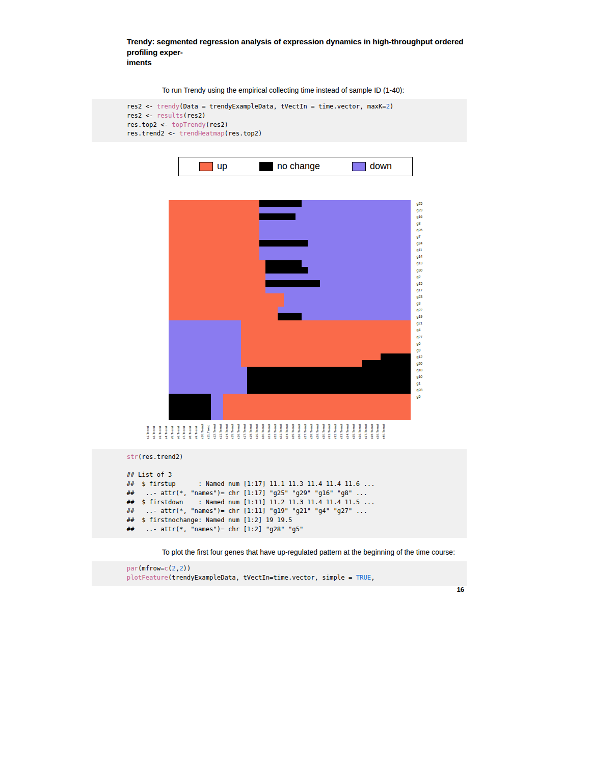Trendy: segmented regression analysis of expression dynamics in high-throughput ordered profiling exper-
iments
To run Trendy using the empirical collecting time instead of sample ID (1-40):
res2 <- trendy(Data = trendyExampleData, tVectIn = time.vector, maxK=2)
res2 <- results(res2)
res.top2 <- topTrendy(res2)
res.trend2 <- trendHeatmap(res.top2)
up
no change
down
g25 g29 g16 g8 g26 g7 g24 g11 g14 g13 g30 g2 g15 g17 g23 g3 g22 g19 g21 g4 g27 g6 g9 g12 g20 g18 g10 g1 g28 g5
s1.Trend s2.Trend s3.Trend s4.Trend s5.Trend s6.Trend s7.Trend s8.Trend s9.Trend s10.Trend s11.Trend s12.Trend s13.Trend s14.Trend s15.Trend s16.Trend s17.Trend s18.Trend s19.Trend s20.Trend s21.Trend s22.Trend s23.Trend s24.Trend s25.Trend s26.Trend s27.Trend s28.Trend s29.Trend s30.Trend s31.Trend s32.Trend s33.Trend s34.Trend s35.Trend s36.Trend s37.Trend s38.Trend s39.Trend s40.Trend
str(res.trend2)

## List of 3
##  $ firstup      : Named num [1:17] 11.1 11.3 11.4 11.4 11.6 ...
##   ..- attr(*, "names")= chr [1:17] "g25" "g29" "g16" "g8" ...
##  $ firstdown    : Named num [1:11] 11.2 11.3 11.4 11.4 11.5 ...
##   ..- attr(*, "names")= chr [1:11] "g19" "g21" "g4" "g27" ...
##  $ firstnochange: Named num [1:2] 19 19.5
##   ..- attr(*, "names")= chr [1:2] "g28" "g5"
To plot the first four genes that have up-regulated pattern at the beginning of the time course:
par(mfrow=c(2,2))
plotFeature(trendyExampleData, tVectIn=time.vector, simple = TRUE,
16